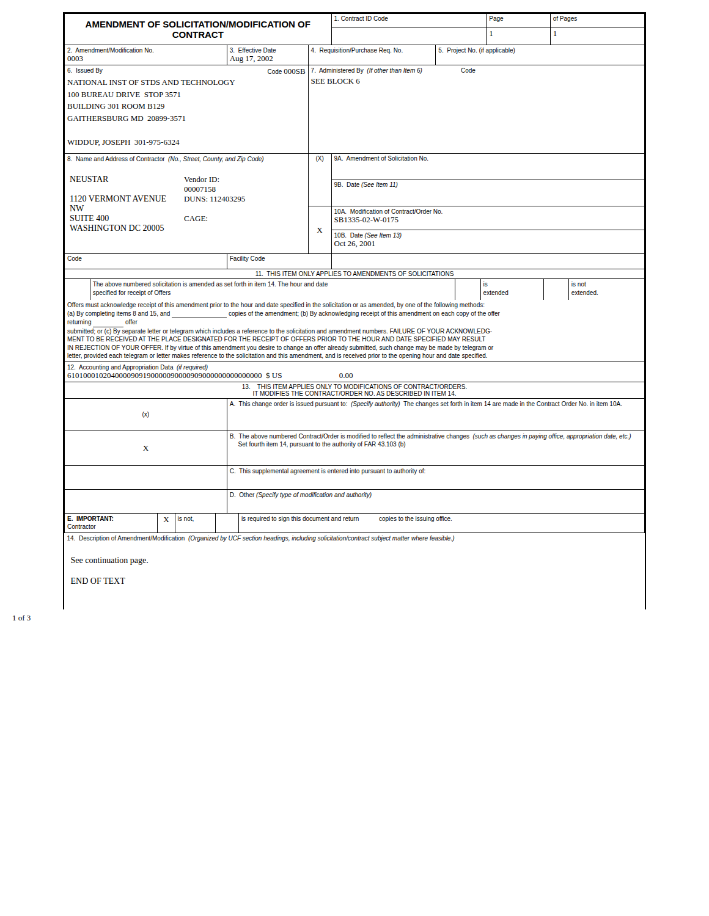| AMENDMENT OF SOLICITATION/MODIFICATION OF CONTRACT | 1. Contract ID Code | Page | of Pages |
| | 1 | 1 |
| 2. Amendment/Modification No. 0003 | 3. Effective Date Aug 17, 2002 | 4. Requisition/Purchase Req. No. | 5. Project No. (if applicable) |
| 6. Issued By Code 000SB NATIONAL INST OF STDS AND TECHNOLOGY 100 BUREAU DRIVE STOP 3571 BUILDING 301 ROOM B129 GAITHERSBURG MD 20899-3571 WIDDUP, JOSEPH 301-975-6324 | 7. Administered By (If other than Item 6) Code SEE BLOCK 6 |
| 8. Name and Address of Contractor (No., Street, County, and Zip Code) / NEUSTAR 1120 VERMONT AVENUE NW SUITE 400 WASHINGTON DC 20005 / Vendor ID: 00007158 DUNS: 112403295 CAGE: / | (X) | 9A. Amendment of Solicitation No. |
| 9B. Date (See Item 11) |
| X | 10A. Modification of Contract/Order No. SB1335-02-W-0175 |
| 10B. Date (See Item 13) Oct 26, 2001 |
| Code | Facility Code | |
| 11. THIS ITEM ONLY APPLIES TO AMENDMENTS OF SOLICITATIONS |
| / / The above numbered solicitation is amended as set forth in item 14. The hour and date specified for receipt of Offers / / is extended / / is not extended. / Offers must acknowledge receipt of this amendment prior to the hour and date specified in the solicitation or as amended, by one of the following methods: (a) By completing items 8 and 15, and copies of the amendment; (b) By acknowledging receipt of this amendment on each copy of the offer returning offer submitted; or (c) By separate letter or telegram which includes a reference to the solicitation and amendment numbers. FAILURE OF YOUR ACKNOWLEDG- MENT TO BE RECEIVED AT THE PLACE DESIGNATED FOR THE RECEIPT OF OFFERS PRIOR TO THE HOUR AND DATE SPECIFIED MAY RESULT IN REJECTION OF YOUR OFFER. If by virtue of this amendment you desire to change an offer already submitted, such change may be made by telegram or letter, provided each telegram or letter makes reference to the solicitation and this amendment, and is received prior to the opening hour and date specified. |
| 12. Accounting and Appropriation Data (if required) 6101000102040000909190000090000909000000000000000 $ US 0.00 |
| 13. THIS ITEM APPLIES ONLY TO MODIFICATIONS OF CONTRACT/ORDERS. IT MODIFIES THE CONTRACT/ORDER NO. AS DESCRIBED IN ITEM 14. |
| (x) | A. This change order is issued pursuant to: (Specify authority) The changes set forth in item 14 are made in the Contract Order No. in item 10A. |
| X | B. The above numbered Contract/Order is modified to reflect the administrative changes (such as changes in paying office, appropriation date, etc.) Set fourth item 14, pursuant to the authority of FAR 43.103 (b) |
| | C. This supplemental agreement is entered into pursuant to authority of: |
| | D. Other (Specify type of modification and authority) |
| / E. IMPORTANT: Contractor / X / is not, / / is required to sign this document and return copies to the issuing office. / |
| 14. Description of Amendment/Modification (Organized by UCF section headings, including solicitation/contract subject matter where feasible.) |
| See continuation page. END OF TEXT |
1 of 3